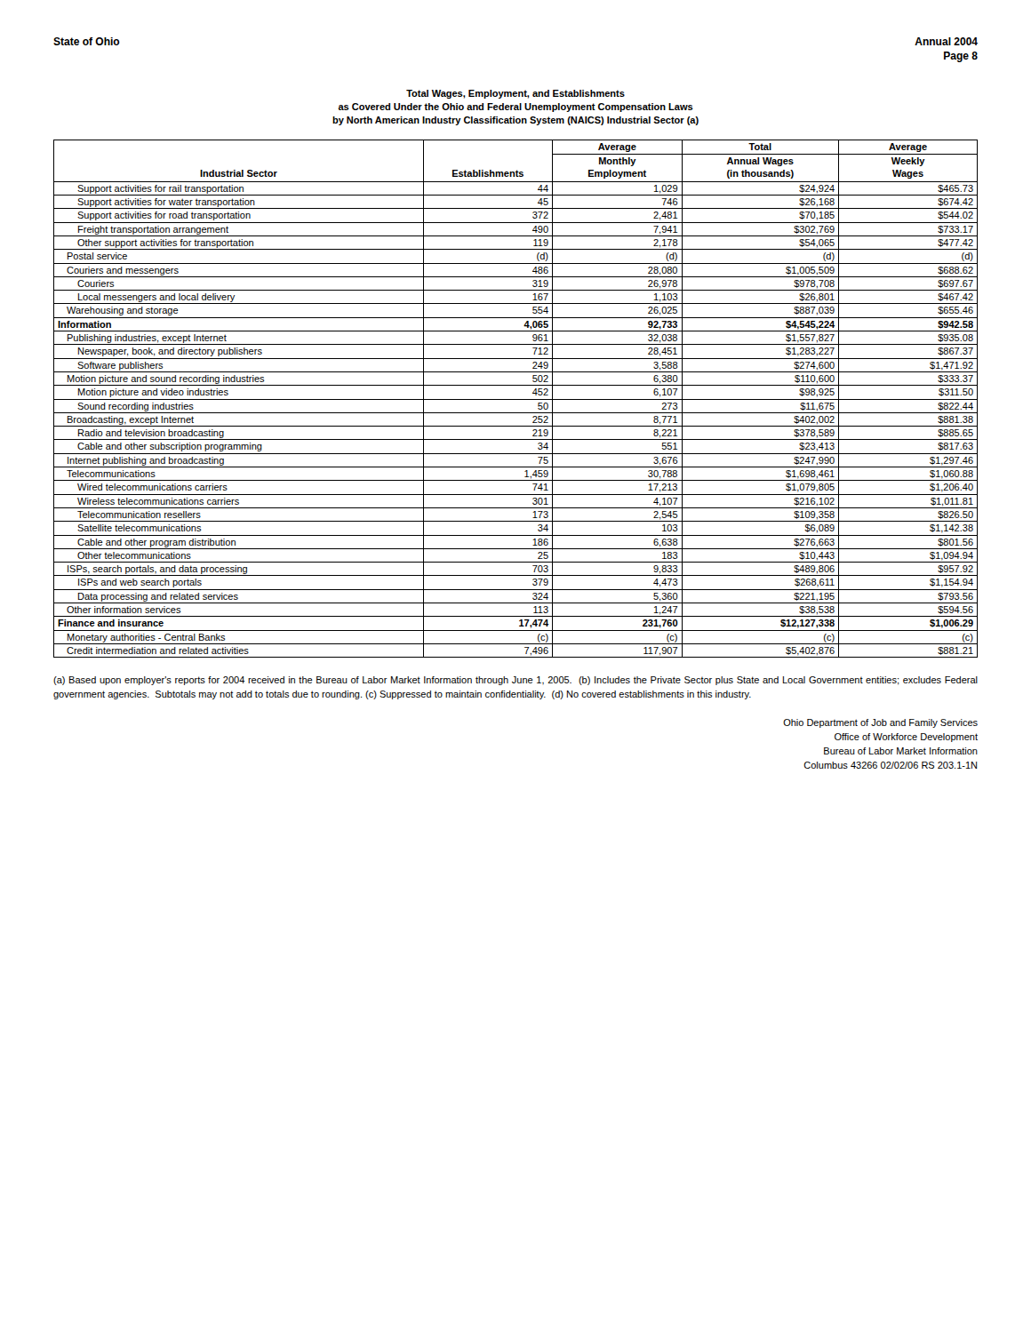State of Ohio
Annual 2004
Page 8
Total Wages, Employment, and Establishments
as Covered Under the Ohio and Federal Unemployment Compensation Laws
by North American Industry Classification System (NAICS) Industrial Sector (a)
| Industrial Sector | Establishments | Average | Total | Average |
| --- | --- | --- | --- | --- |
| Monthly Employment | Annual Wages (in thousands) | Weekly Wages |
| Support activities for rail transportation | 44 | 1,029 | $24,924 | $465.73 |
| Support activities for water transportation | 45 | 746 | $26,168 | $674.42 |
| Support activities for road transportation | 372 | 2,481 | $70,185 | $544.02 |
| Freight transportation arrangement | 490 | 7,941 | $302,769 | $733.17 |
| Other support activities for transportation | 119 | 2,178 | $54,065 | $477.42 |
| Postal service | (d) | (d) | (d) | (d) |
| Couriers and messengers | 486 | 28,080 | $1,005,509 | $688.62 |
| Couriers | 319 | 26,978 | $978,708 | $697.67 |
| Local messengers and local delivery | 167 | 1,103 | $26,801 | $467.42 |
| Warehousing and storage | 554 | 26,025 | $887,039 | $655.46 |
| Information | 4,065 | 92,733 | $4,545,224 | $942.58 |
| Publishing industries, except Internet | 961 | 32,038 | $1,557,827 | $935.08 |
| Newspaper, book, and directory publishers | 712 | 28,451 | $1,283,227 | $867.37 |
| Software publishers | 249 | 3,588 | $274,600 | $1,471.92 |
| Motion picture and sound recording industries | 502 | 6,380 | $110,600 | $333.37 |
| Motion picture and video industries | 452 | 6,107 | $98,925 | $311.50 |
| Sound recording industries | 50 | 273 | $11,675 | $822.44 |
| Broadcasting, except Internet | 252 | 8,771 | $402,002 | $881.38 |
| Radio and television broadcasting | 219 | 8,221 | $378,589 | $885.65 |
| Cable and other subscription programming | 34 | 551 | $23,413 | $817.63 |
| Internet publishing and broadcasting | 75 | 3,676 | $247,990 | $1,297.46 |
| Telecommunications | 1,459 | 30,788 | $1,698,461 | $1,060.88 |
| Wired telecommunications carriers | 741 | 17,213 | $1,079,805 | $1,206.40 |
| Wireless telecommunications carriers | 301 | 4,107 | $216,102 | $1,011.81 |
| Telecommunication resellers | 173 | 2,545 | $109,358 | $826.50 |
| Satellite telecommunications | 34 | 103 | $6,089 | $1,142.38 |
| Cable and other program distribution | 186 | 6,638 | $276,663 | $801.56 |
| Other telecommunications | 25 | 183 | $10,443 | $1,094.94 |
| ISPs, search portals, and data processing | 703 | 9,833 | $489,806 | $957.92 |
| ISPs and web search portals | 379 | 4,473 | $268,611 | $1,154.94 |
| Data processing and related services | 324 | 5,360 | $221,195 | $793.56 |
| Other information services | 113 | 1,247 | $38,538 | $594.56 |
| Finance and insurance | 17,474 | 231,760 | $12,127,338 | $1,006.29 |
| Monetary authorities - Central Banks | (c) | (c) | (c) | (c) |
| Credit intermediation and related activities | 7,496 | 117,907 | $5,402,876 | $881.21 |
(a) Based upon employer's reports for 2004 received in the Bureau of Labor Market Information through June 1, 2005. (b) Includes the Private Sector plus State and Local Government entities; excludes Federal government agencies. Subtotals may not add to totals due to rounding. (c) Suppressed to maintain confidentiality. (d) No covered establishments in this industry.
Ohio Department of Job and Family Services
Office of Workforce Development
Bureau of Labor Market Information
Columbus 43266 02/02/06 RS 203.1-1N